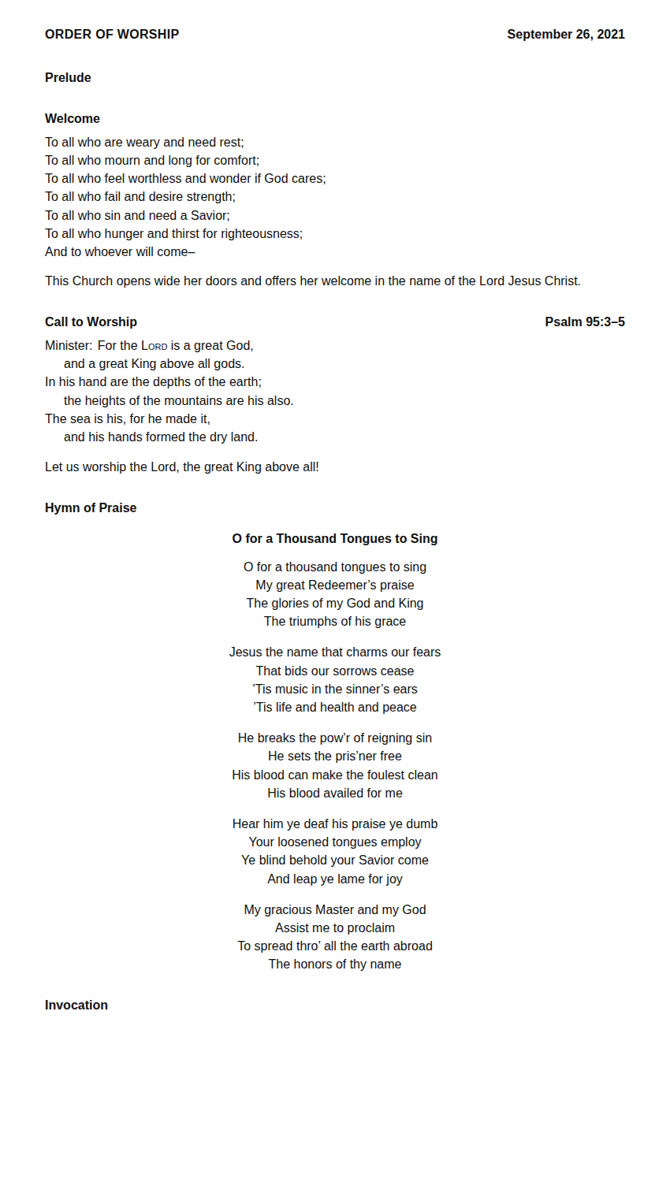Order of Worship
September 26, 2021
Prelude
Welcome
To all who are weary and need rest;
To all who mourn and long for comfort;
To all who feel worthless and wonder if God cares;
To all who fail and desire strength;
To all who sin and need a Savior;
To all who hunger and thirst for righteousness;
And to whoever will come–
This Church opens wide her doors and offers her welcome in the name of the Lord Jesus Christ.
Call to Worship
Psalm 95:3–5
Minister:
For the Lord is a great God,
and a great King above all gods. In his hand are the depths of the earth;
the heights of the mountains are his also. The sea is his, for he made it,
and his hands formed the dry land.
Let us worship the Lord, the great King above all!
Hymn of Praise
O for a Thousand Tongues to Sing
O for a thousand tongues to sing
My great Redeemer’s praise
The glories of my God and King
The triumphs of his grace
Jesus the name that charms our fears
That bids our sorrows cease
’Tis music in the sinner’s ears
’Tis life and health and peace
He breaks the pow’r of reigning sin
He sets the pris’ner free
His blood can make the foulest clean
His blood availed for me
Hear him ye deaf his praise ye dumb
Your loosened tongues employ
Ye blind behold your Savior come
And leap ye lame for joy
My gracious Master and my God
Assist me to proclaim
To spread thro’ all the earth abroad
The honors of thy name
Invocation